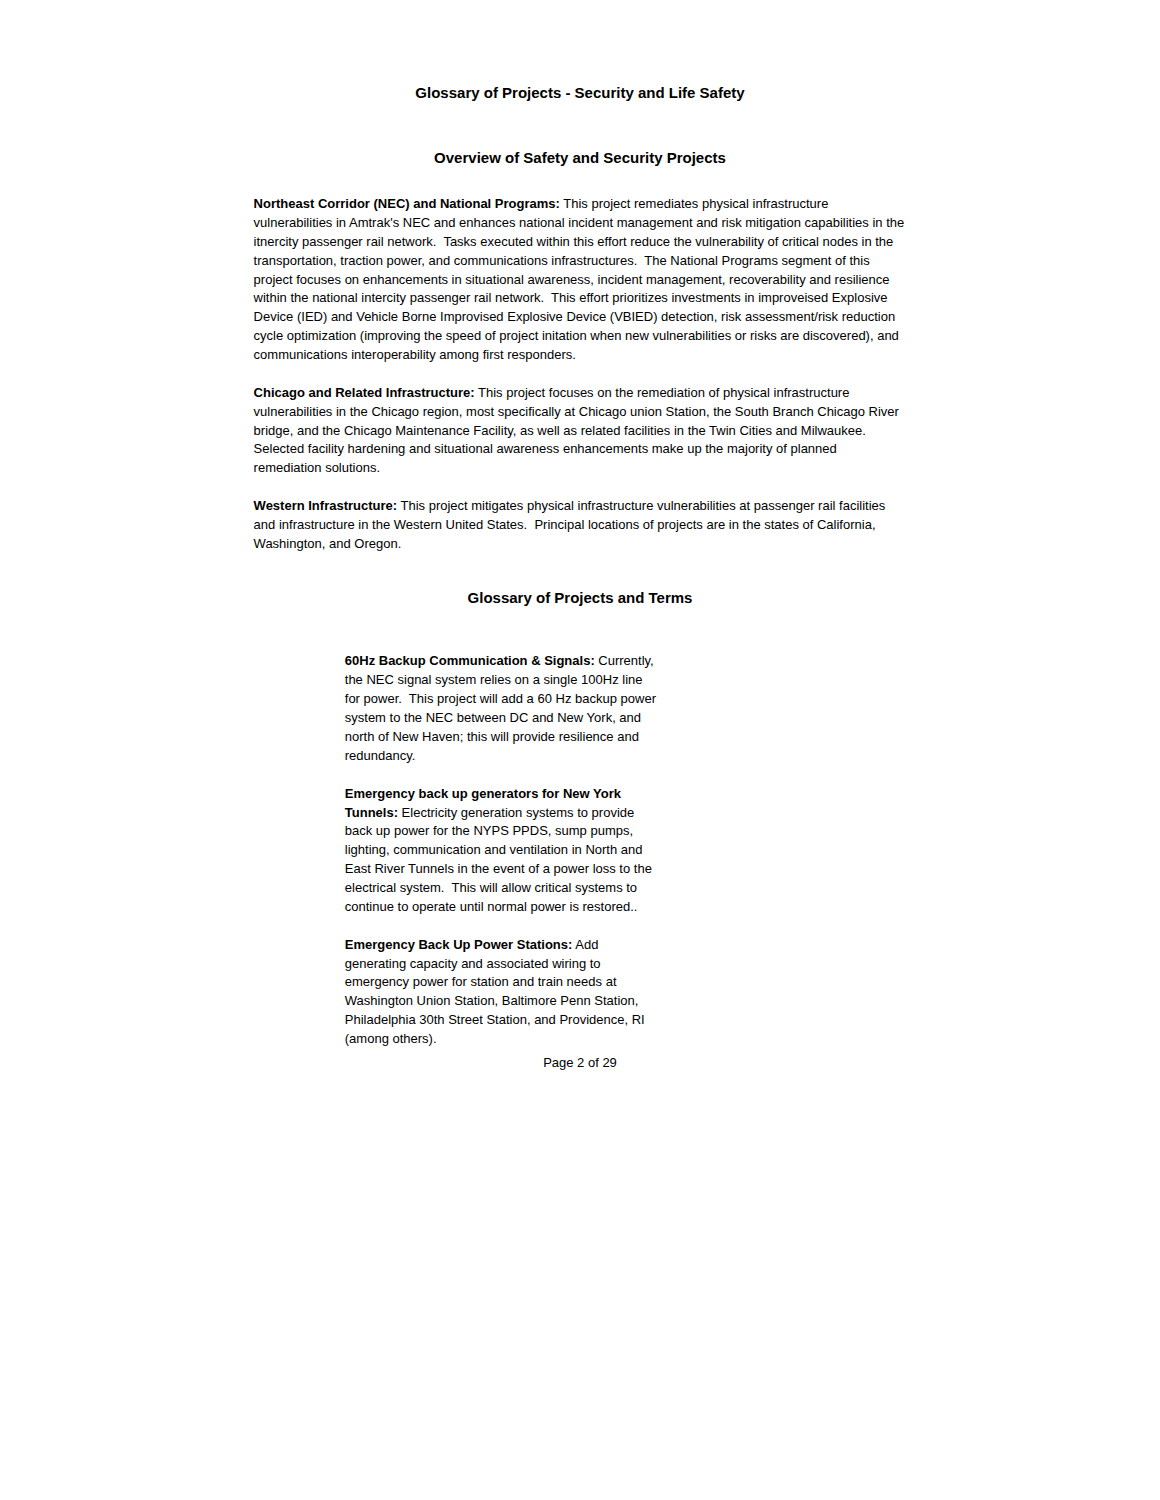Glossary of Projects - Security and Life Safety
Overview of Safety and Security Projects
Northeast Corridor (NEC) and National Programs: This project remediates physical infrastructure vulnerabilities in Amtrak's NEC and enhances national incident management and risk mitigation capabilities in the itnercity passenger rail network. Tasks executed within this effort reduce the vulnerability of critical nodes in the transportation, traction power, and communications infrastructures. The National Programs segment of this project focuses on enhancements in situational awareness, incident management, recoverability and resilience within the national intercity passenger rail network. This effort prioritizes investments in improveised Explosive Device (IED) and Vehicle Borne Improvised Explosive Device (VBIED) detection, risk assessment/risk reduction cycle optimization (improving the speed of project initation when new vulnerabilities or risks are discovered), and communications interoperability among first responders.
Chicago and Related Infrastructure: This project focuses on the remediation of physical infrastructure vulnerabilities in the Chicago region, most specifically at Chicago union Station, the South Branch Chicago River bridge, and the Chicago Maintenance Facility, as well as related facilities in the Twin Cities and Milwaukee. Selected facility hardening and situational awareness enhancements make up the majority of planned remediation solutions.
Western Infrastructure: This project mitigates physical infrastructure vulnerabilities at passenger rail facilities and infrastructure in the Western United States. Principal locations of projects are in the states of California, Washington, and Oregon.
Glossary of Projects and Terms
60Hz Backup Communication & Signals: Currently, the NEC signal system relies on a single 100Hz line for power. This project will add a 60 Hz backup power system to the NEC between DC and New York, and north of New Haven; this will provide resilience and redundancy.
Emergency back up generators for New York Tunnels: Electricity generation systems to provide back up power for the NYPS PPDS, sump pumps, lighting, communication and ventilation in North and East River Tunnels in the event of a power loss to the electrical system. This will allow critical systems to continue to operate until normal power is restored..
Emergency Back Up Power Stations: Add generating capacity and associated wiring to emergency power for station and train needs at Washington Union Station, Baltimore Penn Station, Philadelphia 30th Street Station, and Providence, RI (among others).
Page 2 of 29